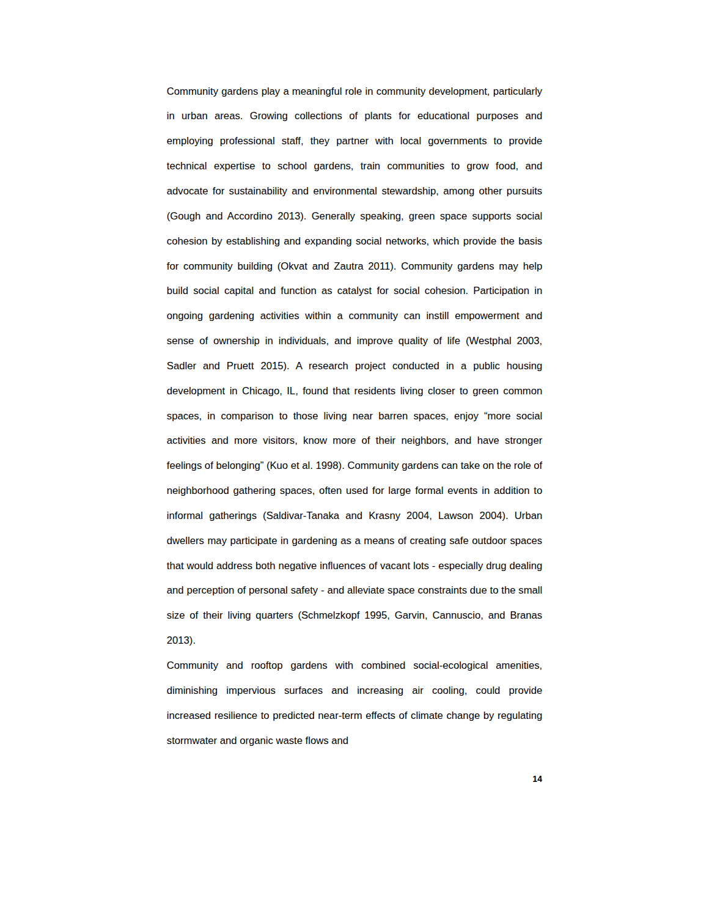Community gardens play a meaningful role in community development, particularly in urban areas. Growing collections of plants for educational purposes and employing professional staff, they partner with local governments to provide technical expertise to school gardens, train communities to grow food, and advocate for sustainability and environmental stewardship, among other pursuits (Gough and Accordino 2013). Generally speaking, green space supports social cohesion by establishing and expanding social networks, which provide the basis for community building (Okvat and Zautra 2011). Community gardens may help build social capital and function as catalyst for social cohesion. Participation in ongoing gardening activities within a community can instill empowerment and sense of ownership in individuals, and improve quality of life (Westphal 2003, Sadler and Pruett 2015). A research project conducted in a public housing development in Chicago, IL, found that residents living closer to green common spaces, in comparison to those living near barren spaces, enjoy “more social activities and more visitors, know more of their neighbors, and have stronger feelings of belonging” (Kuo et al. 1998). Community gardens can take on the role of neighborhood gathering spaces, often used for large formal events in addition to informal gatherings (Saldivar-Tanaka and Krasny 2004, Lawson 2004). Urban dwellers may participate in gardening as a means of creating safe outdoor spaces that would address both negative influences of vacant lots - especially drug dealing and perception of personal safety - and alleviate space constraints due to the small size of their living quarters (Schmelzkopf 1995, Garvin, Cannuscio, and Branas 2013).
Community and rooftop gardens with combined social-ecological amenities, diminishing impervious surfaces and increasing air cooling, could provide increased resilience to predicted near-term effects of climate change by regulating stormwater and organic waste flows and
14